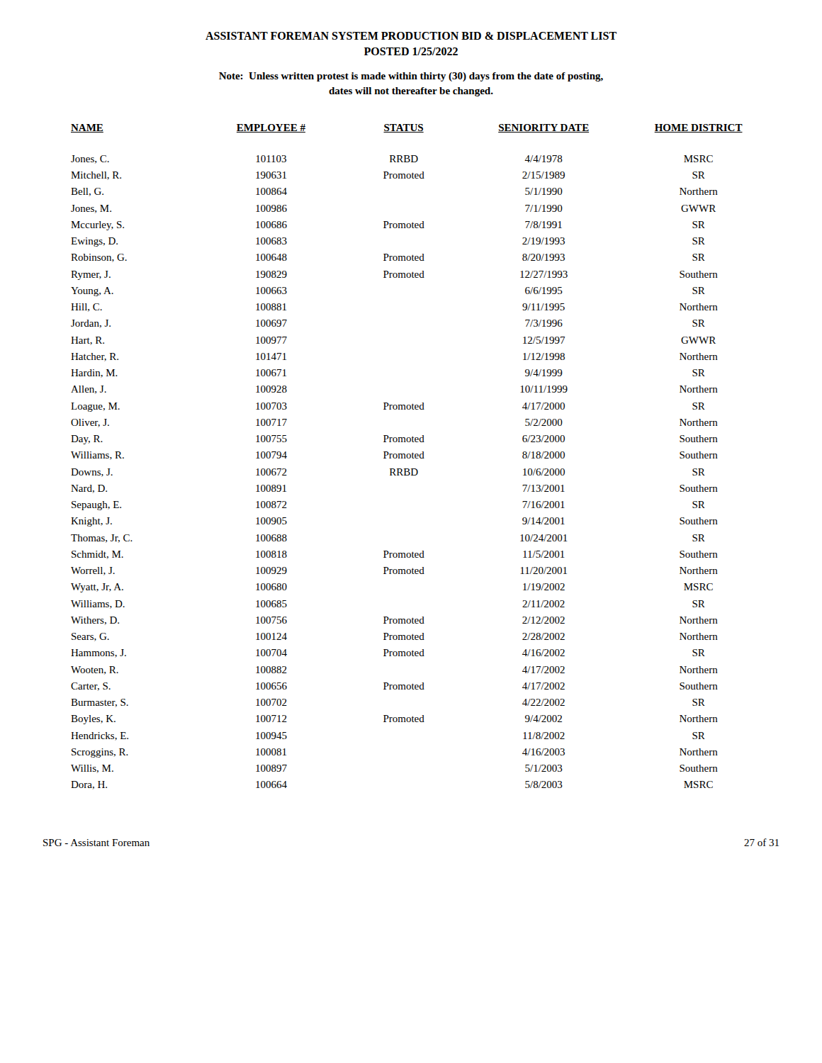ASSISTANT FOREMAN SYSTEM PRODUCTION BID & DISPLACEMENT LIST
POSTED 1/25/2022
Note: Unless written protest is made within thirty (30) days from the date of posting,
dates will not thereafter be changed.
| NAME | EMPLOYEE # | STATUS | SENIORITY DATE | HOME DISTRICT |
| --- | --- | --- | --- | --- |
| Jones, C. | 101103 | RRBD | 4/4/1978 | MSRC |
| Mitchell, R. | 190631 | Promoted | 2/15/1989 | SR |
| Bell, G. | 100864 | | 5/1/1990 | Northern |
| Jones, M. | 100986 | | 7/1/1990 | GWWR |
| Mccurley, S. | 100686 | Promoted | 7/8/1991 | SR |
| Ewings, D. | 100683 | | 2/19/1993 | SR |
| Robinson, G. | 100648 | Promoted | 8/20/1993 | SR |
| Rymer, J. | 190829 | Promoted | 12/27/1993 | Southern |
| Young, A. | 100663 | | 6/6/1995 | SR |
| Hill, C. | 100881 | | 9/11/1995 | Northern |
| Jordan, J. | 100697 | | 7/3/1996 | SR |
| Hart, R. | 100977 | | 12/5/1997 | GWWR |
| Hatcher, R. | 101471 | | 1/12/1998 | Northern |
| Hardin, M. | 100671 | | 9/4/1999 | SR |
| Allen, J. | 100928 | | 10/11/1999 | Northern |
| Loague, M. | 100703 | Promoted | 4/17/2000 | SR |
| Oliver, J. | 100717 | | 5/2/2000 | Northern |
| Day, R. | 100755 | Promoted | 6/23/2000 | Southern |
| Williams, R. | 100794 | Promoted | 8/18/2000 | Southern |
| Downs, J. | 100672 | RRBD | 10/6/2000 | SR |
| Nard, D. | 100891 | | 7/13/2001 | Southern |
| Sepaugh, E. | 100872 | | 7/16/2001 | SR |
| Knight, J. | 100905 | | 9/14/2001 | Southern |
| Thomas, Jr, C. | 100688 | | 10/24/2001 | SR |
| Schmidt, M. | 100818 | Promoted | 11/5/2001 | Southern |
| Worrell, J. | 100929 | Promoted | 11/20/2001 | Northern |
| Wyatt, Jr, A. | 100680 | | 1/19/2002 | MSRC |
| Williams, D. | 100685 | | 2/11/2002 | SR |
| Withers, D. | 100756 | Promoted | 2/12/2002 | Northern |
| Sears, G. | 100124 | Promoted | 2/28/2002 | Northern |
| Hammons, J. | 100704 | Promoted | 4/16/2002 | SR |
| Wooten, R. | 100882 | | 4/17/2002 | Northern |
| Carter, S. | 100656 | Promoted | 4/17/2002 | Southern |
| Burmaster, S. | 100702 | | 4/22/2002 | SR |
| Boyles, K. | 100712 | Promoted | 9/4/2002 | Northern |
| Hendricks, E. | 100945 | | 11/8/2002 | SR |
| Scroggins, R. | 100081 | | 4/16/2003 | Northern |
| Willis, M. | 100897 | | 5/1/2003 | Southern |
| Dora, H. | 100664 | | 5/8/2003 | MSRC |
SPG - Assistant Foreman
27 of 31